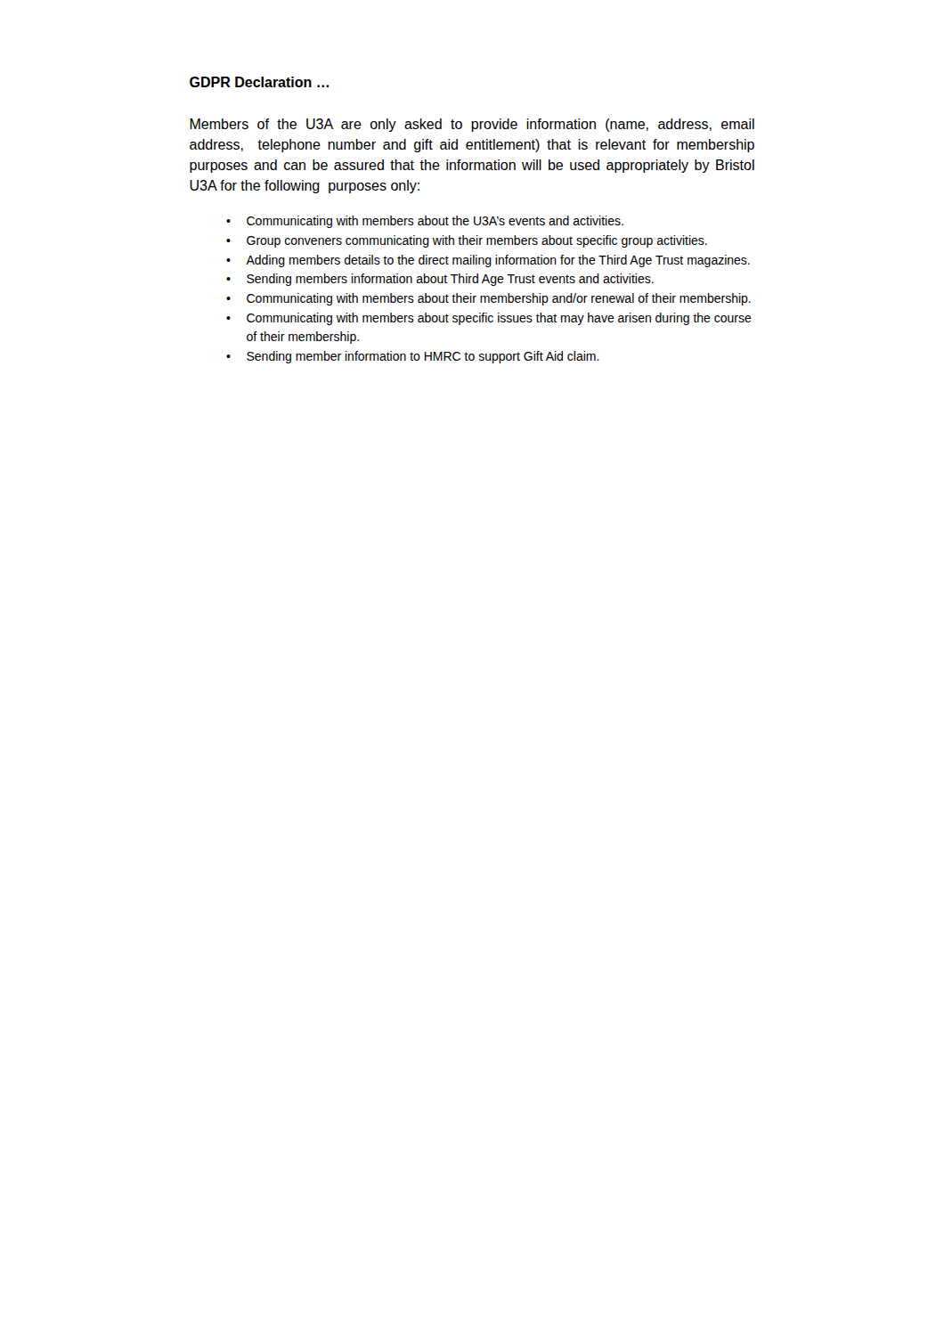GDPR Declaration …
Members of the U3A are only asked to provide information (name, address, email address, telephone number and gift aid entitlement) that is relevant for membership purposes and can be assured that the information will be used appropriately by Bristol U3A for the following purposes only:
Communicating with members about the U3A’s events and activities.
Group conveners communicating with their members about specific group activities.
Adding members details to the direct mailing information for the Third Age Trust magazines.
Sending members information about Third Age Trust events and activities.
Communicating with members about their membership and/or renewal of their membership.
Communicating with members about specific issues that may have arisen during the course of their membership.
Sending member information to HMRC to support Gift Aid claim.